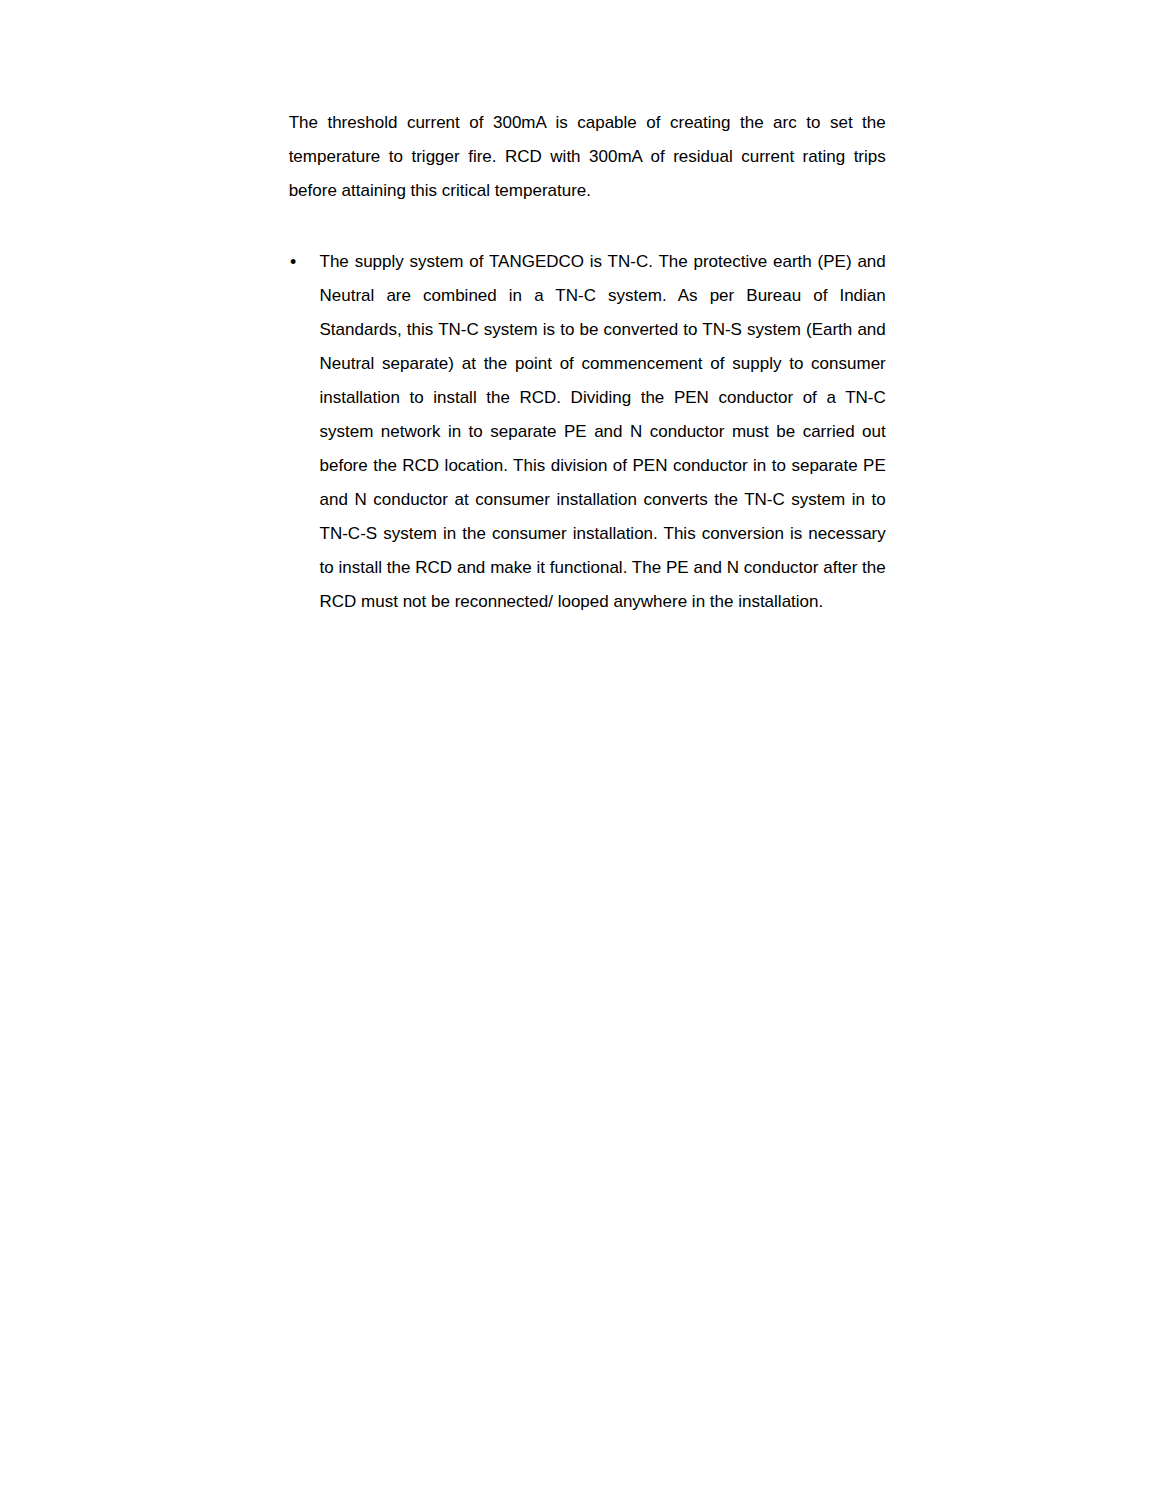The threshold current of 300mA is capable of creating the arc to set the temperature to trigger fire. RCD with 300mA of residual current rating trips before attaining this critical temperature.
The supply system of TANGEDCO is TN-C. The protective earth (PE) and Neutral are combined in a TN-C system. As per Bureau of Indian Standards, this TN-C system is to be converted to TN-S system (Earth and Neutral separate) at the point of commencement of supply to consumer installation to install the RCD. Dividing the PEN conductor of a TN-C system network in to separate PE and N conductor must be carried out before the RCD location. This division of PEN conductor in to separate PE and N conductor at consumer installation converts the TN-C system in to TN-C-S system in the consumer installation. This conversion is necessary to install the RCD and make it functional. The PE and N conductor after the RCD must not be reconnected/ looped anywhere in the installation.